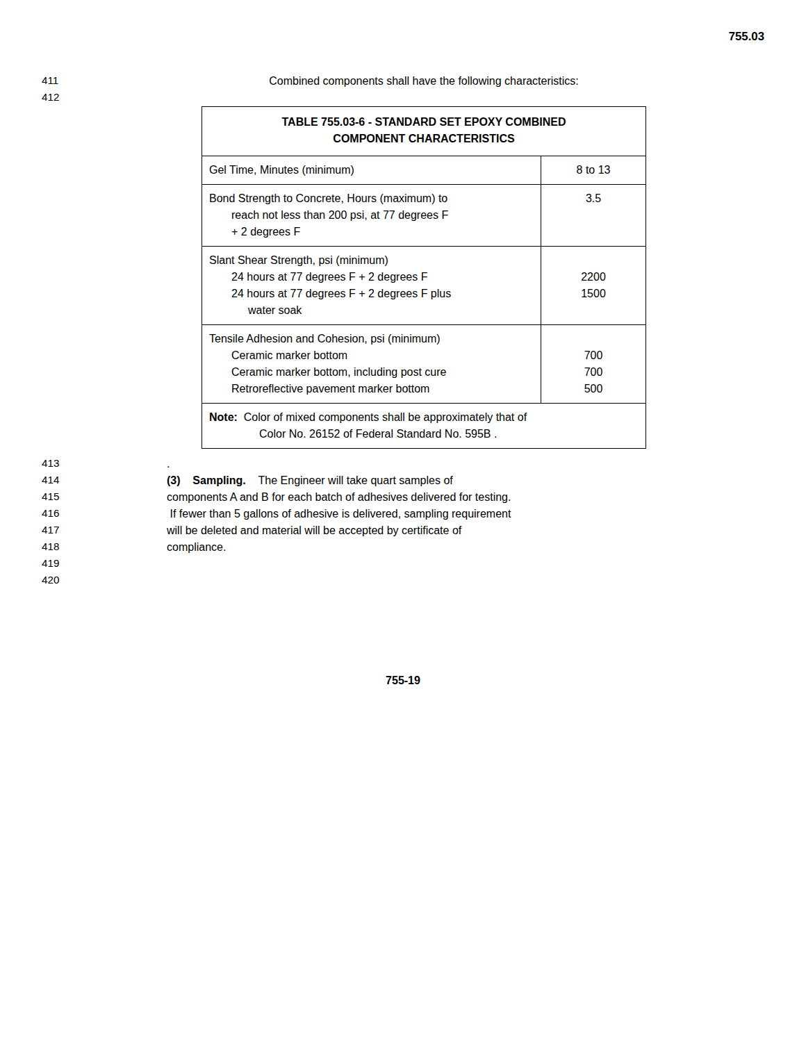755.03
411
Combined components shall have the following characteristics:
412
TABLE 755.03-6 - STANDARD SET EPOXY COMBINED COMPONENT CHARACTERISTICS
| Gel Time, Minutes (minimum) | 8 to 13 |
| Bond Strength to Concrete, Hours (maximum) to reach not less than 200 psi, at 77 degrees F + 2 degrees F | 3.5 |
| Slant Shear Strength, psi (minimum) 24 hours at 77 degrees F + 2 degrees F 24 hours at 77 degrees F + 2 degrees F plus water soak | 2200 1500 |
| Tensile Adhesion and Cohesion, psi (minimum) Ceramic marker bottom Ceramic marker bottom, including post cure Retroreflective pavement marker bottom | 700 700 500 |
| Note: Color of mixed components shall be approximately that of Color No. 26152 of Federal Standard No. 595B . |
413
.
414
(3) Sampling. The Engineer will take quart samples of
415
components A and B for each batch of adhesives delivered for testing.
416
If fewer than 5 gallons of adhesive is delivered, sampling requirement
417
will be deleted and material will be accepted by certificate of
418
compliance.
419
420
755-19